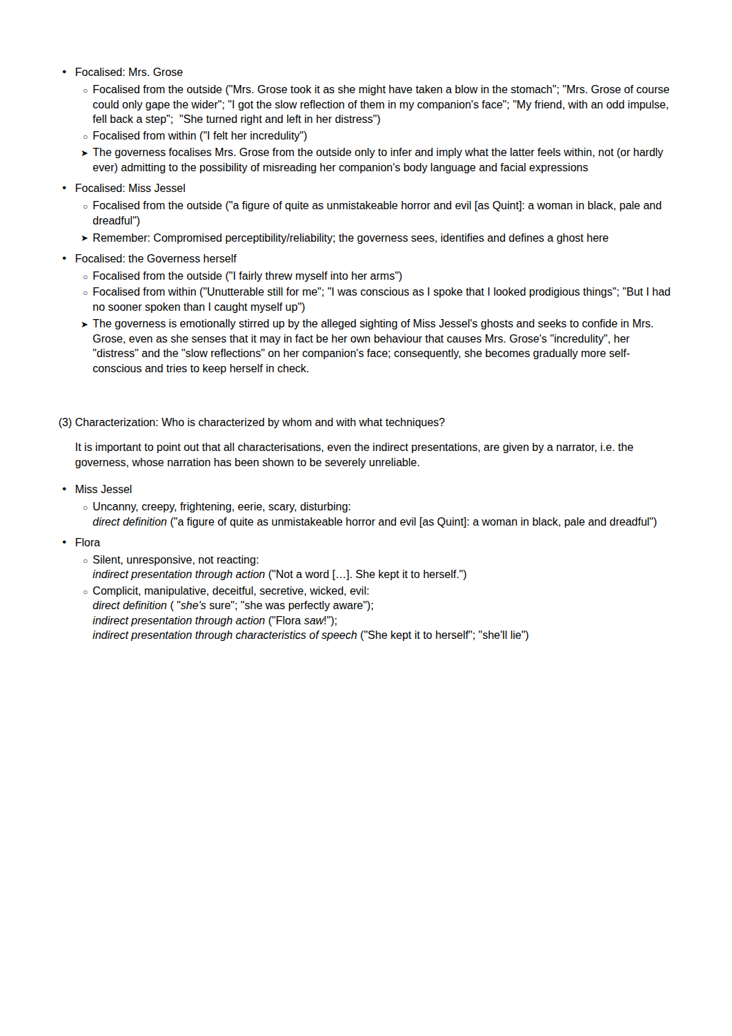Focalised: Mrs. Grose
Focalised from the outside ("Mrs. Grose took it as she might have taken a blow in the stomach"; "Mrs. Grose of course could only gape the wider"; "I got the slow reflection of them in my companion's face"; "My friend, with an odd impulse, fell back a step"; "She turned right and left in her distress")
Focalised from within ("I felt her incredulity")
The governess focalises Mrs. Grose from the outside only to infer and imply what the latter feels within, not (or hardly ever) admitting to the possibility of misreading her companion's body language and facial expressions
Focalised: Miss Jessel
Focalised from the outside ("a figure of quite as unmistakeable horror and evil [as Quint]: a woman in black, pale and dreadful")
Remember: Compromised perceptibility/reliability; the governess sees, identifies and defines a ghost here
Focalised: the Governess herself
Focalised from the outside ("I fairly threw myself into her arms")
Focalised from within ("Unutterable still for me"; "I was conscious as I spoke that I looked prodigious things"; "But I had no sooner spoken than I caught myself up")
The governess is emotionally stirred up by the alleged sighting of Miss Jessel's ghosts and seeks to confide in Mrs. Grose, even as she senses that it may in fact be her own behaviour that causes Mrs. Grose's "incredulity", her "distress" and the "slow reflections" on her companion's face; consequently, she becomes gradually more self-conscious and tries to keep herself in check.
(3) Characterization: Who is characterized by whom and with what techniques?
It is important to point out that all characterisations, even the indirect presentations, are given by a narrator, i.e. the governess, whose narration has been shown to be severely unreliable.
Miss Jessel
Uncanny, creepy, frightening, eerie, scary, disturbing:
direct definition ("a figure of quite as unmistakeable horror and evil [as Quint]: a woman in black, pale and dreadful")
Flora
Silent, unresponsive, not reacting:
indirect presentation through action ("Not a word […]. She kept it to herself.")
Complicit, manipulative, deceitful, secretive, wicked, evil:
direct definition ( "she's sure"; "she was perfectly aware");
indirect presentation through action ("Flora saw!");
indirect presentation through characteristics of speech ("She kept it to herself"; "she'll lie")